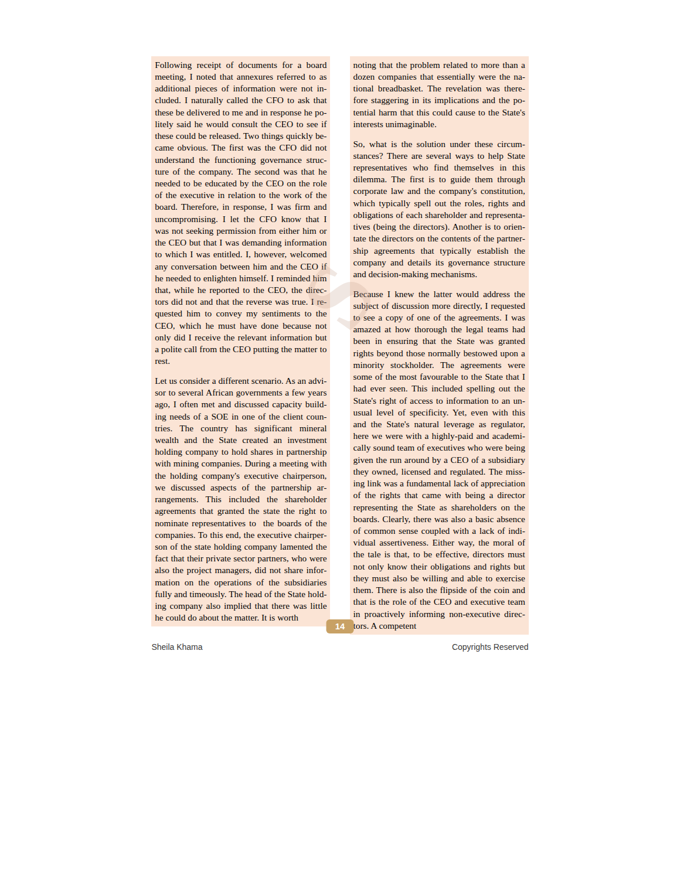S
Following receipt of documents for a board meeting, I noted that annexures referred to as additional pieces of information were not included. I naturally called the CFO to ask that these be delivered to me and in response he politely said he would consult the CEO to see if these could be released. Two things quickly became obvious. The first was the CFO did not understand the functioning governance structure of the company. The second was that he needed to be educated by the CEO on the role of the executive in relation to the work of the board. Therefore, in response, I was firm and uncompromising. I let the CFO know that I was not seeking permission from either him or the CEO but that I was demanding information to which I was entitled. I, however, welcomed any conversation between him and the CEO if he needed to enlighten himself. I reminded him that, while he reported to the CEO, the directors did not and that the reverse was true. I requested him to convey my sentiments to the CEO, which he must have done because not only did I receive the relevant information but a polite call from the CEO putting the matter to rest.
Let us consider a different scenario. As an advisor to several African governments a few years ago, I often met and discussed capacity building needs of a SOE in one of the client countries. The country has significant mineral wealth and the State created an investment holding company to hold shares in partnership with mining companies. During a meeting with the holding company's executive chairperson, we discussed aspects of the partnership arrangements. This included the shareholder agreements that granted the state the right to nominate representatives to the boards of the companies. To this end, the executive chairperson of the state holding company lamented the fact that their private sector partners, who were also the project managers, did not share information on the operations of the subsidiaries fully and timeously. The head of the State holding company also implied that there was little he could do about the matter. It is worth
noting that the problem related to more than a dozen companies that essentially were the national breadbasket. The revelation was therefore staggering in its implications and the potential harm that this could cause to the State's interests unimaginable.
So, what is the solution under these circumstances? There are several ways to help State representatives who find themselves in this dilemma. The first is to guide them through corporate law and the company's constitution, which typically spell out the roles, rights and obligations of each shareholder and representatives (being the directors). Another is to orientate the directors on the contents of the partnership agreements that typically establish the company and details its governance structure and decision-making mechanisms.
Because I knew the latter would address the subject of discussion more directly, I requested to see a copy of one of the agreements. I was amazed at how thorough the legal teams had been in ensuring that the State was granted rights beyond those normally bestowed upon a minority stockholder. The agreements were some of the most favourable to the State that I had ever seen. This included spelling out the State's right of access to information to an unusual level of specificity. Yet, even with this and the State's natural leverage as regulator, here we were with a highly-paid and academically sound team of executives who were being given the run around by a CEO of a subsidiary they owned, licensed and regulated. The missing link was a fundamental lack of appreciation of the rights that came with being a director representing the State as shareholders on the boards. Clearly, there was also a basic absence of common sense coupled with a lack of individual assertiveness. Either way, the moral of the tale is that, to be effective, directors must not only know their obligations and rights but they must also be willing and able to exercise them. There is also the flipside of the coin and that is the role of the CEO and executive team in proactively informing non-executive directors. A competent
14
Sheila Khama Copyrights Reserved